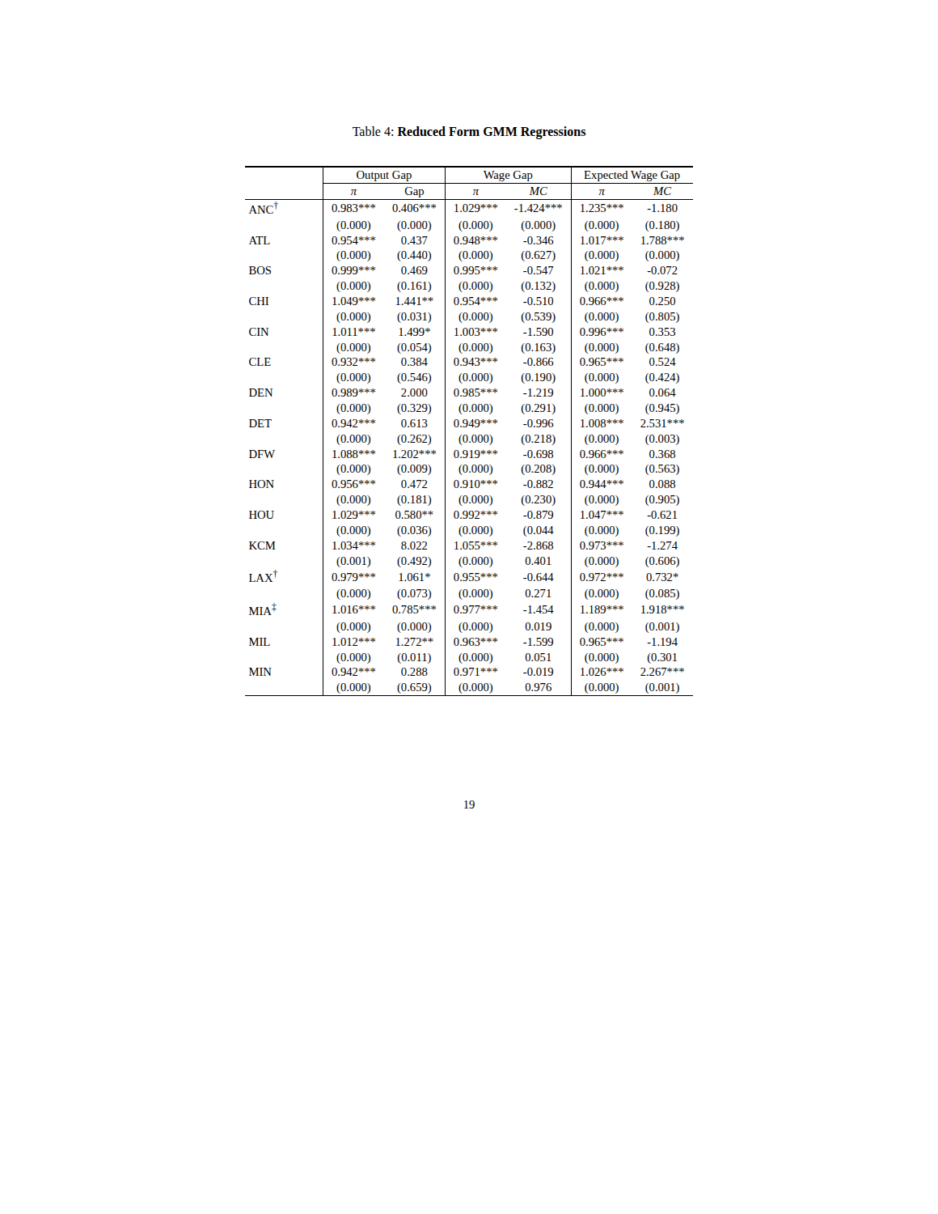Table 4: Reduced Form GMM Regressions
| | Output Gap | Wage Gap | Expected Wage Gap |
| | π | Gap | π | MC | π | MC |
| ANC † | 0.983*** | 0.406*** | 1.029*** | -1.424*** | 1.235*** | -1.180 |
| | (0.000) | (0.000) | (0.000) | (0.000) | (0.000) | (0.180) |
| ATL | 0.954*** | 0.437 | 0.948*** | -0.346 | 1.017*** | 1.788*** |
| | (0.000) | (0.440) | (0.000) | (0.627) | (0.000) | (0.000) |
| BOS | 0.999*** | 0.469 | 0.995*** | -0.547 | 1.021*** | -0.072 |
| | (0.000) | (0.161) | (0.000) | (0.132) | (0.000) | (0.928) |
| CHI | 1.049*** | 1.441** | 0.954*** | -0.510 | 0.966*** | 0.250 |
| | (0.000) | (0.031) | (0.000) | (0.539) | (0.000) | (0.805) |
| CIN | 1.011*** | 1.499* | 1.003*** | -1.590 | 0.996*** | 0.353 |
| | (0.000) | (0.054) | (0.000) | (0.163) | (0.000) | (0.648) |
| CLE | 0.932*** | 0.384 | 0.943*** | -0.866 | 0.965*** | 0.524 |
| | (0.000) | (0.546) | (0.000) | (0.190) | (0.000) | (0.424) |
| DEN | 0.989*** | 2.000 | 0.985*** | -1.219 | 1.000*** | 0.064 |
| | (0.000) | (0.329) | (0.000) | (0.291) | (0.000) | (0.945) |
| DET | 0.942*** | 0.613 | 0.949*** | -0.996 | 1.008*** | 2.531*** |
| | (0.000) | (0.262) | (0.000) | (0.218) | (0.000) | (0.003) |
| DFW | 1.088*** | 1.202*** | 0.919*** | -0.698 | 0.966*** | 0.368 |
| | (0.000) | (0.009) | (0.000) | (0.208) | (0.000) | (0.563) |
| HON | 0.956*** | 0.472 | 0.910*** | -0.882 | 0.944*** | 0.088 |
| | (0.000) | (0.181) | (0.000) | (0.230) | (0.000) | (0.905) |
| HOU | 1.029*** | 0.580** | 0.992*** | -0.879 | 1.047*** | -0.621 |
| | (0.000) | (0.036) | (0.000) | (0.044 | (0.000) | (0.199) |
| KCM | 1.034*** | 8.022 | 1.055*** | -2.868 | 0.973*** | -1.274 |
| | (0.001) | (0.492) | (0.000) | 0.401 | (0.000) | (0.606) |
| LAX † | 0.979*** | 1.061* | 0.955*** | -0.644 | 0.972*** | 0.732* |
| | (0.000) | (0.073) | (0.000) | 0.271 | (0.000) | (0.085) |
| MIA ‡ | 1.016*** | 0.785*** | 0.977*** | -1.454 | 1.189*** | 1.918*** |
| | (0.000) | (0.000) | (0.000) | 0.019 | (0.000) | (0.001) |
| MIL | 1.012*** | 1.272** | 0.963*** | -1.599 | 0.965*** | -1.194 |
| | (0.000) | (0.011) | (0.000) | 0.051 | (0.000) | (0.301 |
| MIN | 0.942*** | 0.288 | 0.971*** | -0.019 | 1.026*** | 2.267*** |
| | (0.000) | (0.659) | (0.000) | 0.976 | (0.000) | (0.001) |
19